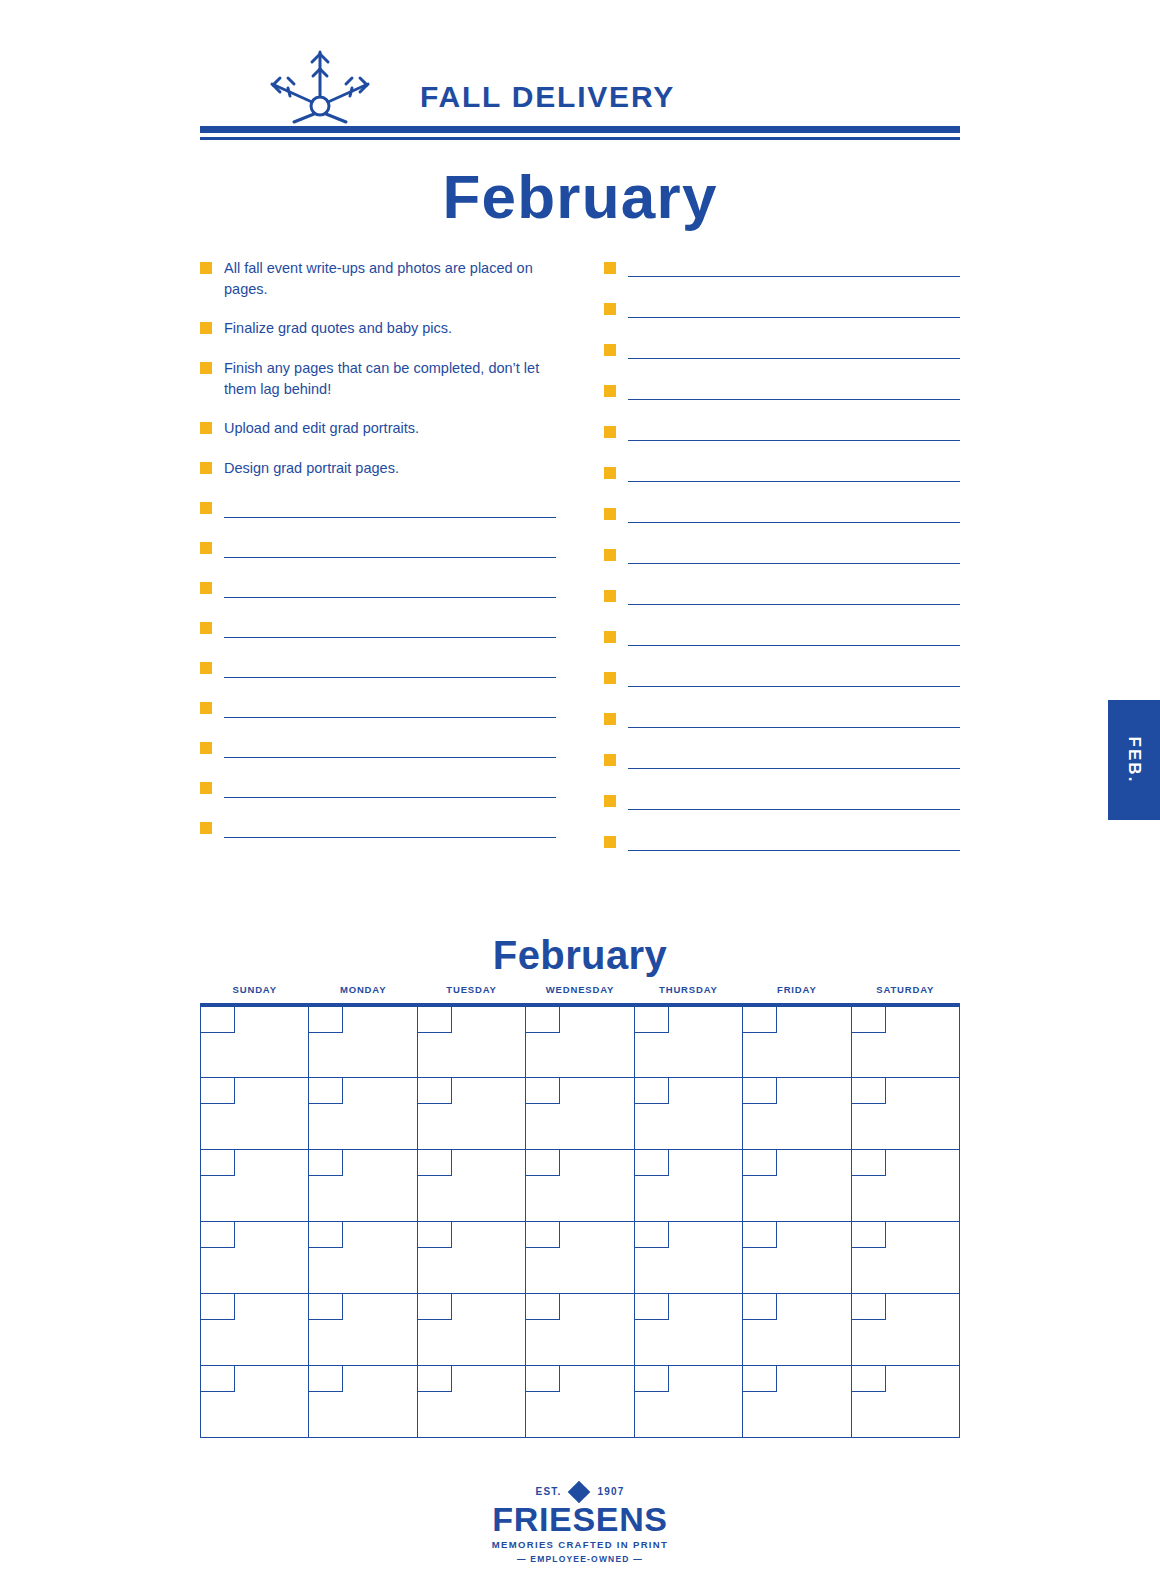Fall Delivery
February
All fall event write-ups and photos are placed on pages.
Finalize grad quotes and baby pics.
Finish any pages that can be completed, don’t let them lag behind!
Upload and edit grad portraits.
Design grad portrait pages.
FEB.
February
| Sunday | Monday | Tuesday | Wednesday | Thursday | Friday | Saturday |
| --- | --- | --- | --- | --- | --- | --- |
EST. 1907
FRIESENS
MEMORIES CRAFTED IN PRINT
— EMPLOYEE-OWNED —